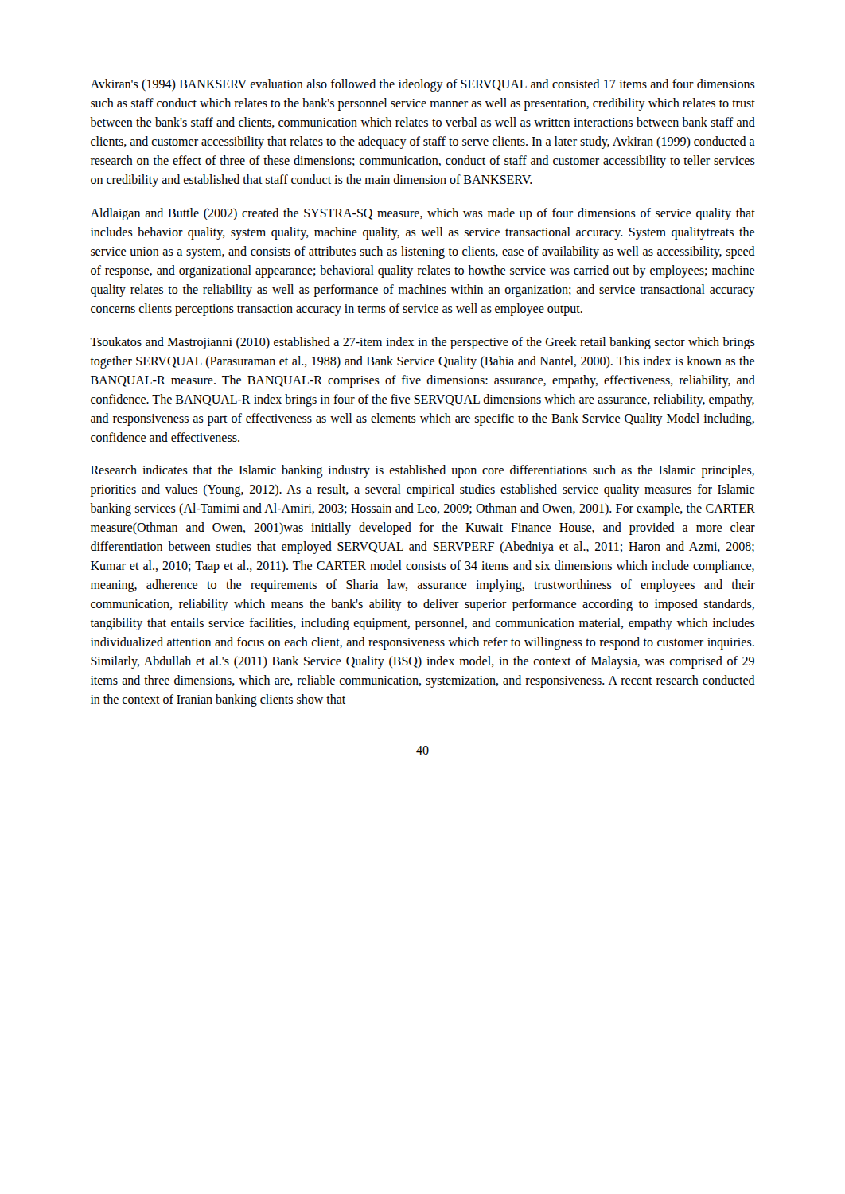Avkiran's (1994) BANKSERV evaluation also followed the ideology of SERVQUAL and consisted 17 items and four dimensions such as staff conduct which relates to the bank's personnel service manner as well as presentation, credibility which relates to trust between the bank's staff and clients, communication which relates to verbal as well as written interactions between bank staff and clients, and customer accessibility that relates to the adequacy of staff to serve clients. In a later study, Avkiran (1999) conducted a research on the effect of three of these dimensions; communication, conduct of staff and customer accessibility to teller services on credibility and established that staff conduct is the main dimension of BANKSERV.
Aldlaigan and Buttle (2002) created the SYSTRA-SQ measure, which was made up of four dimensions of service quality that includes behavior quality, system quality, machine quality, as well as service transactional accuracy. System qualitytreats the service union as a system, and consists of attributes such as listening to clients, ease of availability as well as accessibility, speed of response, and organizational appearance; behavioral quality relates to howthe service was carried out by employees; machine quality relates to the reliability as well as performance of machines within an organization; and service transactional accuracy concerns clients perceptions transaction accuracy in terms of service as well as employee output.
Tsoukatos and Mastrojianni (2010) established a 27-item index in the perspective of the Greek retail banking sector which brings together SERVQUAL (Parasuraman et al., 1988) and Bank Service Quality (Bahia and Nantel, 2000). This index is known as the BANQUAL-R measure. The BANQUAL-R comprises of five dimensions: assurance, empathy, effectiveness, reliability, and confidence. The BANQUAL-R index brings in four of the five SERVQUAL dimensions which are assurance, reliability, empathy, and responsiveness as part of effectiveness as well as elements which are specific to the Bank Service Quality Model including, confidence and effectiveness.
Research indicates that the Islamic banking industry is established upon core differentiations such as the Islamic principles, priorities and values (Young, 2012). As a result, a several empirical studies established service quality measures for Islamic banking services (Al-Tamimi and Al-Amiri, 2003; Hossain and Leo, 2009; Othman and Owen, 2001). For example, the CARTER measure(Othman and Owen, 2001)was initially developed for the Kuwait Finance House, and provided a more clear differentiation between studies that employed SERVQUAL and SERVPERF (Abedniya et al., 2011; Haron and Azmi, 2008; Kumar et al., 2010; Taap et al., 2011). The CARTER model consists of 34 items and six dimensions which include compliance, meaning, adherence to the requirements of Sharia law, assurance implying, trustworthiness of employees and their communication, reliability which means the bank's ability to deliver superior performance according to imposed standards, tangibility that entails service facilities, including equipment, personnel, and communication material, empathy which includes individualized attention and focus on each client, and responsiveness which refer to willingness to respond to customer inquiries. Similarly, Abdullah et al.'s (2011) Bank Service Quality (BSQ) index model, in the context of Malaysia, was comprised of 29 items and three dimensions, which are, reliable communication, systemization, and responsiveness. A recent research conducted in the context of Iranian banking clients show that
40